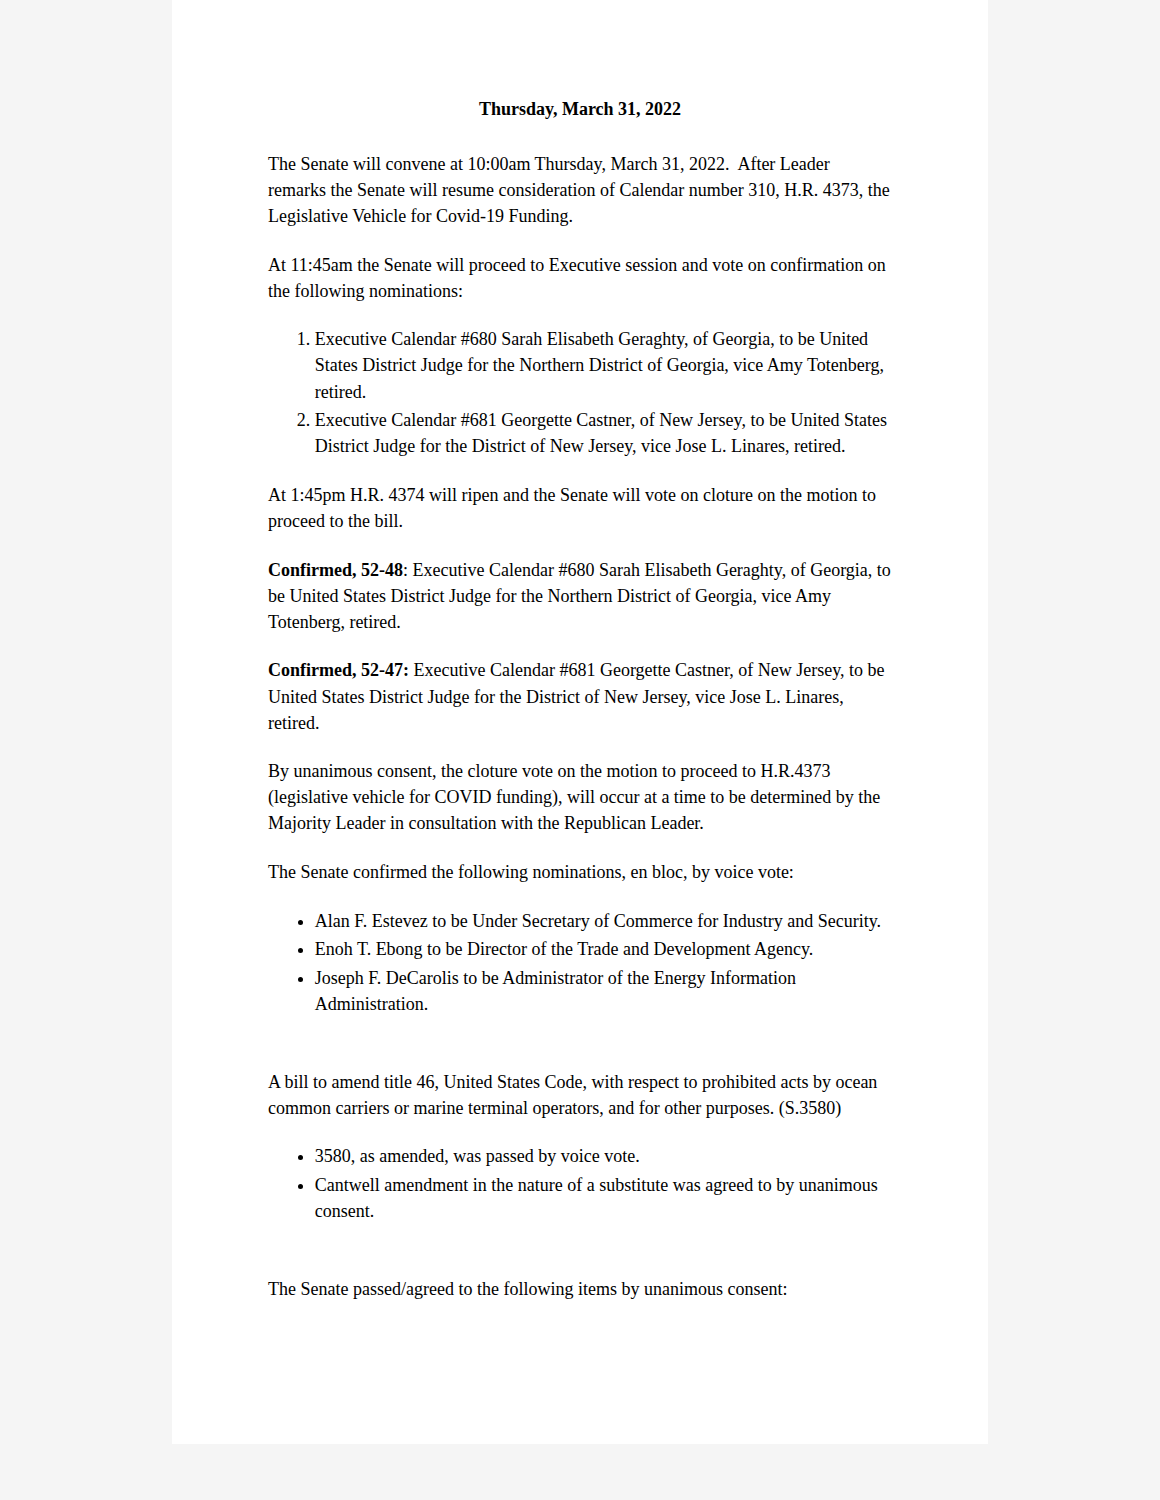Thursday, March 31, 2022
The Senate will convene at 10:00am Thursday, March 31, 2022. After Leader remarks the Senate will resume consideration of Calendar number 310, H.R. 4373, the Legislative Vehicle for Covid-19 Funding.
At 11:45am the Senate will proceed to Executive session and vote on confirmation on the following nominations:
Executive Calendar #680 Sarah Elisabeth Geraghty, of Georgia, to be United States District Judge for the Northern District of Georgia, vice Amy Totenberg, retired.
Executive Calendar #681 Georgette Castner, of New Jersey, to be United States District Judge for the District of New Jersey, vice Jose L. Linares, retired.
At 1:45pm H.R. 4374 will ripen and the Senate will vote on cloture on the motion to proceed to the bill.
Confirmed, 52-48: Executive Calendar #680 Sarah Elisabeth Geraghty, of Georgia, to be United States District Judge for the Northern District of Georgia, vice Amy Totenberg, retired.
Confirmed, 52-47: Executive Calendar #681 Georgette Castner, of New Jersey, to be United States District Judge for the District of New Jersey, vice Jose L. Linares, retired.
By unanimous consent, the cloture vote on the motion to proceed to H.R.4373 (legislative vehicle for COVID funding), will occur at a time to be determined by the Majority Leader in consultation with the Republican Leader.
The Senate confirmed the following nominations, en bloc, by voice vote:
Alan F. Estevez to be Under Secretary of Commerce for Industry and Security.
Enoh T. Ebong to be Director of the Trade and Development Agency.
Joseph F. DeCarolis to be Administrator of the Energy Information Administration.
A bill to amend title 46, United States Code, with respect to prohibited acts by ocean common carriers or marine terminal operators, and for other purposes. (S.3580)
3580, as amended, was passed by voice vote.
Cantwell amendment in the nature of a substitute was agreed to by unanimous consent.
The Senate passed/agreed to the following items by unanimous consent: